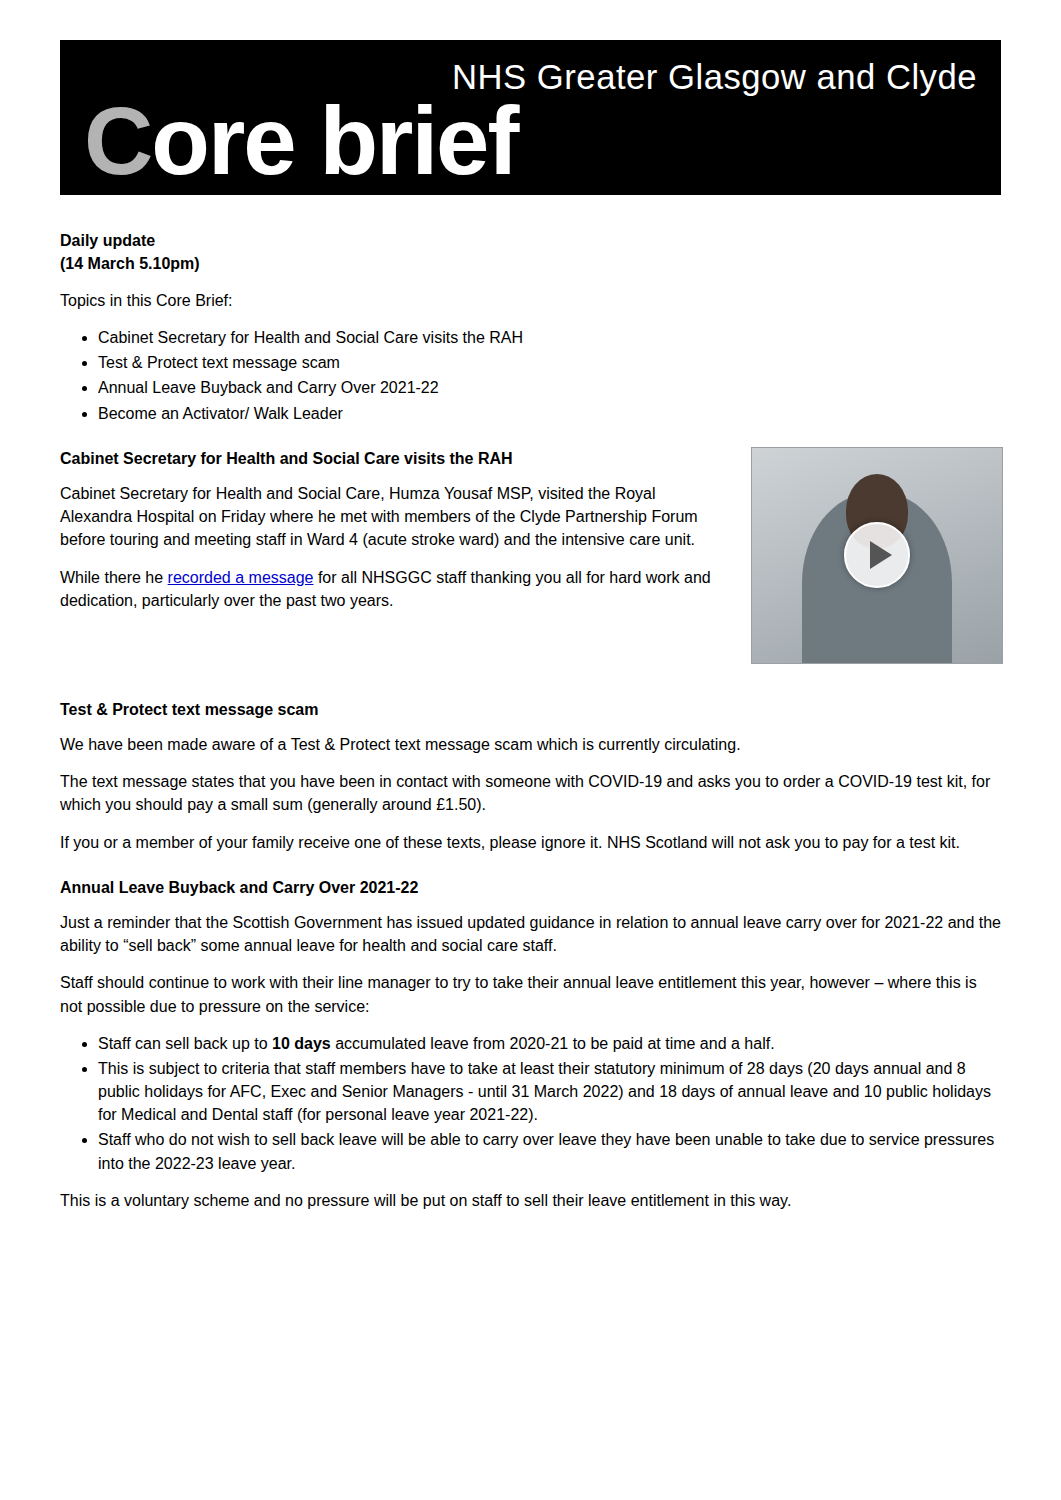NHS Greater Glasgow and Clyde
Core brief
Daily update(14 March 5.10pm)
Topics in this Core Brief:
Cabinet Secretary for Health and Social Care visits the RAH
Test & Protect text message scam
Annual Leave Buyback and Carry Over 2021-22
Become an Activator/ Walk Leader
Cabinet Secretary for Health and Social Care visits the RAH
Cabinet Secretary for Health and Social Care, Humza Yousaf MSP, visited the Royal Alexandra Hospital on Friday where he met with members of the Clyde Partnership Forum before touring and meeting staff in Ward 4 (acute stroke ward) and the intensive care unit.
While there he recorded a message for all NHSGGC staff thanking you all for hard work and dedication, particularly over the past two years.
Test & Protect text message scam
We have been made aware of a Test & Protect text message scam which is currently circulating.
The text message states that you have been in contact with someone with COVID-19 and asks you to order a COVID-19 test kit, for which you should pay a small sum (generally around £1.50).
If you or a member of your family receive one of these texts, please ignore it. NHS Scotland will not ask you to pay for a test kit.
Annual Leave Buyback and Carry Over 2021-22
Just a reminder that the Scottish Government has issued updated guidance in relation to annual leave carry over for 2021-22 and the ability to “sell back” some annual leave for health and social care staff.
Staff should continue to work with their line manager to try to take their annual leave entitlement this year, however – where this is not possible due to pressure on the service:
Staff can sell back up to 10 days accumulated leave from 2020-21 to be paid at time and a half.
This is subject to criteria that staff members have to take at least their statutory minimum of 28 days (20 days annual and 8 public holidays for AFC, Exec and Senior Managers - until 31 March 2022) and 18 days of annual leave and 10 public holidays for Medical and Dental staff (for personal leave year 2021-22).
Staff who do not wish to sell back leave will be able to carry over leave they have been unable to take due to service pressures into the 2022-23 leave year.
This is a voluntary scheme and no pressure will be put on staff to sell their leave entitlement in this way.